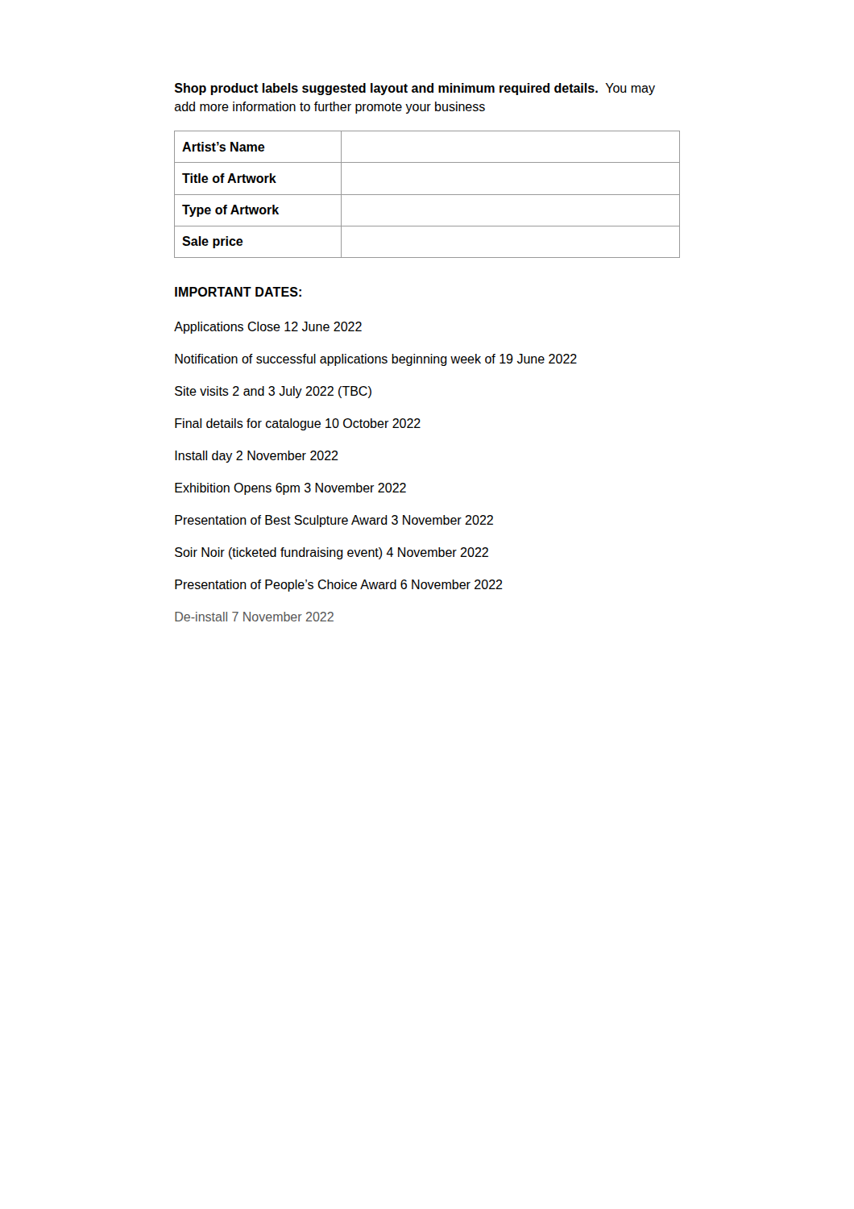Shop product labels suggested layout and minimum required details. You may add more information to further promote your business
| Artist’s Name | |
| Title of Artwork | |
| Type of Artwork | |
| Sale price | |
IMPORTANT DATES:
Applications Close 12 June 2022
Notification of successful applications beginning week of 19 June 2022
Site visits 2 and 3 July 2022 (TBC)
Final details for catalogue 10 October 2022
Install day 2 November 2022
Exhibition Opens 6pm 3 November 2022
Presentation of Best Sculpture Award 3 November 2022
Soir Noir (ticketed fundraising event) 4 November 2022
Presentation of People’s Choice Award 6 November 2022
De-install 7 November 2022